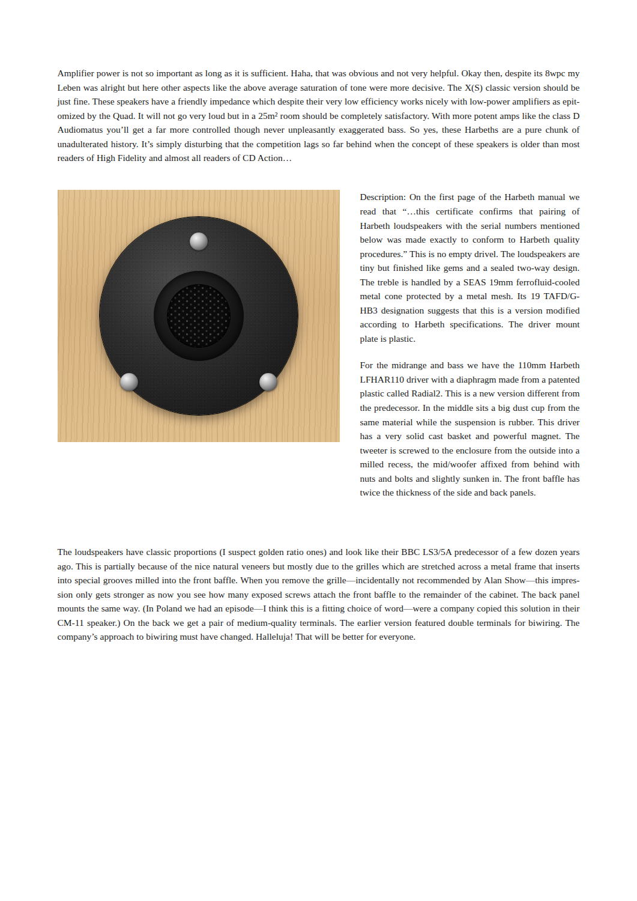Amplifier power is not so important as long as it is sufficient. Haha, that was obvious and not very helpful. Okay then, despite its 8wpc my Leben was alright but here other aspects like the above average saturation of tone were more decisive. The X(S) classic version should be just fine. These speakers have a friendly impedance which despite their very low efficiency works nicely with low-power amplifiers as epitomized by the Quad. It will not go very loud but in a 25m² room should be completely satisfactory. With more potent amps like the class D Audiomatus you’ll get a far more controlled though never unpleasantly exaggerated bass. So yes, these Harbeths are a pure chunk of unadulterated history. It’s simply disturbing that the competition lags so far behind when the concept of these speakers is older than most readers of High Fidelity and almost all readers of CD Action…
Description: On the first page of the Harbeth manual we read that “…this certificate confirms that pairing of Harbeth loudspeakers with the serial numbers mentioned below was made exactly to conform to Harbeth quality procedures.” This is no empty drivel. The loudspeakers are tiny but finished like gems and a sealed two-way design. The treble is handled by a SEAS 19mm ferrofluid-cooled metal cone protected by a metal mesh. Its 19 TAFD/G-HB3 designation suggests that this is a version modified according to Harbeth specifications. The driver mount plate is plastic.
For the midrange and bass we have the 110mm Harbeth LFHAR110 driver with a diaphragm made from a patented plastic called Radial2. This is a new version different from the predecessor. In the middle sits a big dust cup from the same material while the suspension is rubber. This driver has a very solid cast basket and powerful magnet. The tweeter is screwed to the enclosure from the outside into a milled recess, the mid/woofer affixed from behind with nuts and bolts and slightly sunken in. The front baffle has twice the thickness of the side and back panels.
The loudspeakers have classic proportions (I suspect golden ratio ones) and look like their BBC LS3/5A predecessor of a few dozen years ago. This is partially because of the nice natural veneers but mostly due to the grilles which are stretched across a metal frame that inserts into special grooves milled into the front baffle. When you remove the grille—incidentally not recommended by Alan Show—this impression only gets stronger as now you see how many exposed screws attach the front baffle to the remainder of the cabinet. The back panel mounts the same way. (In Poland we had an episode—I think this is a fitting choice of word—were a company copied this solution in their CM-11 speaker.) On the back we get a pair of medium-quality terminals. The earlier version featured double terminals for biwiring. The company’s approach to biwiring must have changed. Halleluja! That will be better for everyone.